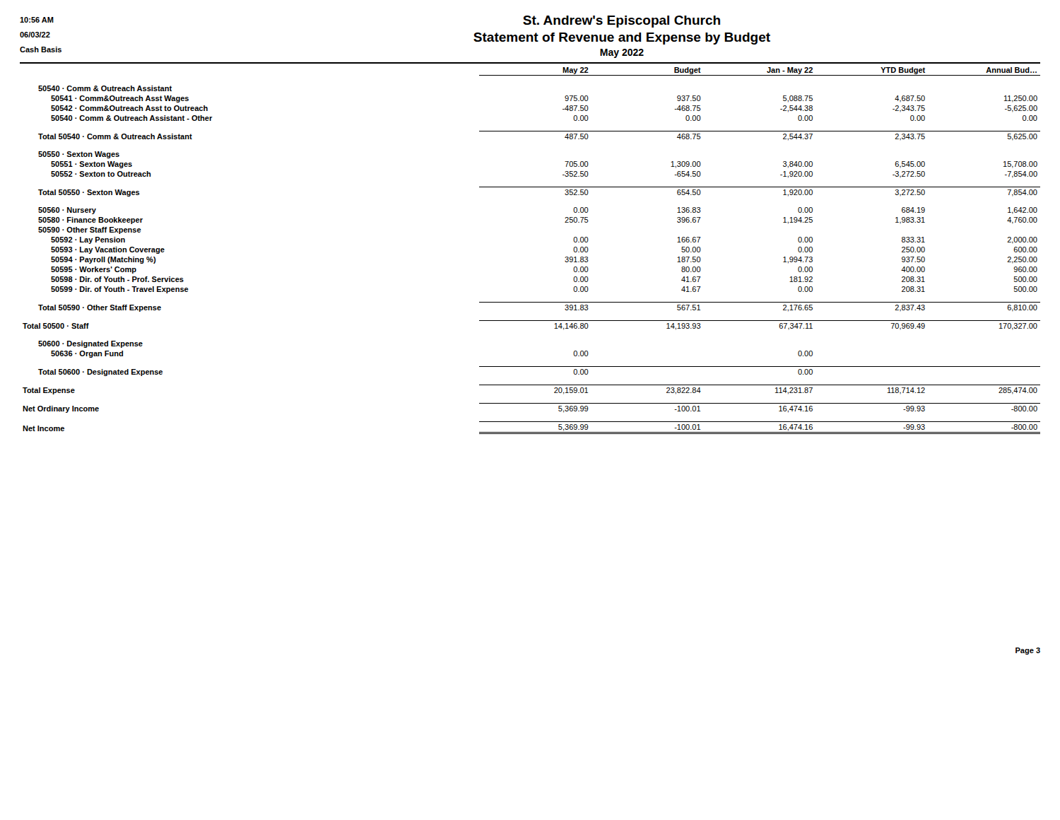10:56 AM
06/03/22
Cash Basis
St. Andrew's Episcopal Church
Statement of Revenue and Expense by Budget
May 2022
| | May 22 | Budget | Jan - May 22 | YTD Budget | Annual Bud… |
| --- | --- | --- | --- | --- | --- |
| 50540 · Comm & Outreach Assistant | | | | | |
| 50541 · Comm&Outreach Asst Wages | 975.00 | 937.50 | 5,088.75 | 4,687.50 | 11,250.00 |
| 50542 · Comm&Outreach Asst to Outreach | -487.50 | -468.75 | -2,544.38 | -2,343.75 | -5,625.00 |
| 50540 · Comm & Outreach Assistant - Other | 0.00 | 0.00 | 0.00 | 0.00 | 0.00 |
| Total 50540 · Comm & Outreach Assistant | 487.50 | 468.75 | 2,544.37 | 2,343.75 | 5,625.00 |
| 50550 · Sexton Wages | | | | | |
| 50551 · Sexton Wages | 705.00 | 1,309.00 | 3,840.00 | 6,545.00 | 15,708.00 |
| 50552 · Sexton to Outreach | -352.50 | -654.50 | -1,920.00 | -3,272.50 | -7,854.00 |
| Total 50550 · Sexton Wages | 352.50 | 654.50 | 1,920.00 | 3,272.50 | 7,854.00 |
| 50560 · Nursery | 0.00 | 136.83 | 0.00 | 684.19 | 1,642.00 |
| 50580 · Finance Bookkeeper | 250.75 | 396.67 | 1,194.25 | 1,983.31 | 4,760.00 |
| 50590 · Other Staff Expense | | | | | |
| 50592 · Lay Pension | 0.00 | 166.67 | 0.00 | 833.31 | 2,000.00 |
| 50593 · Lay Vacation Coverage | 0.00 | 50.00 | 0.00 | 250.00 | 600.00 |
| 50594 · Payroll (Matching %) | 391.83 | 187.50 | 1,994.73 | 937.50 | 2,250.00 |
| 50595 · Workers' Comp | 0.00 | 80.00 | 0.00 | 400.00 | 960.00 |
| 50598 · Dir. of Youth - Prof. Services | 0.00 | 41.67 | 181.92 | 208.31 | 500.00 |
| 50599 · Dir. of Youth - Travel Expense | 0.00 | 41.67 | 0.00 | 208.31 | 500.00 |
| Total 50590 · Other Staff Expense | 391.83 | 567.51 | 2,176.65 | 2,837.43 | 6,810.00 |
| Total 50500 · Staff | 14,146.80 | 14,193.93 | 67,347.11 | 70,969.49 | 170,327.00 |
| 50600 · Designated Expense | | | | | |
| 50636 · Organ Fund | 0.00 | | 0.00 | | |
| Total 50600 · Designated Expense | 0.00 | | 0.00 | | |
| Total Expense | 20,159.01 | 23,822.84 | 114,231.87 | 118,714.12 | 285,474.00 |
| Net Ordinary Income | 5,369.99 | -100.01 | 16,474.16 | -99.93 | -800.00 |
| Net Income | 5,369.99 | -100.01 | 16,474.16 | -99.93 | -800.00 |
Page 3